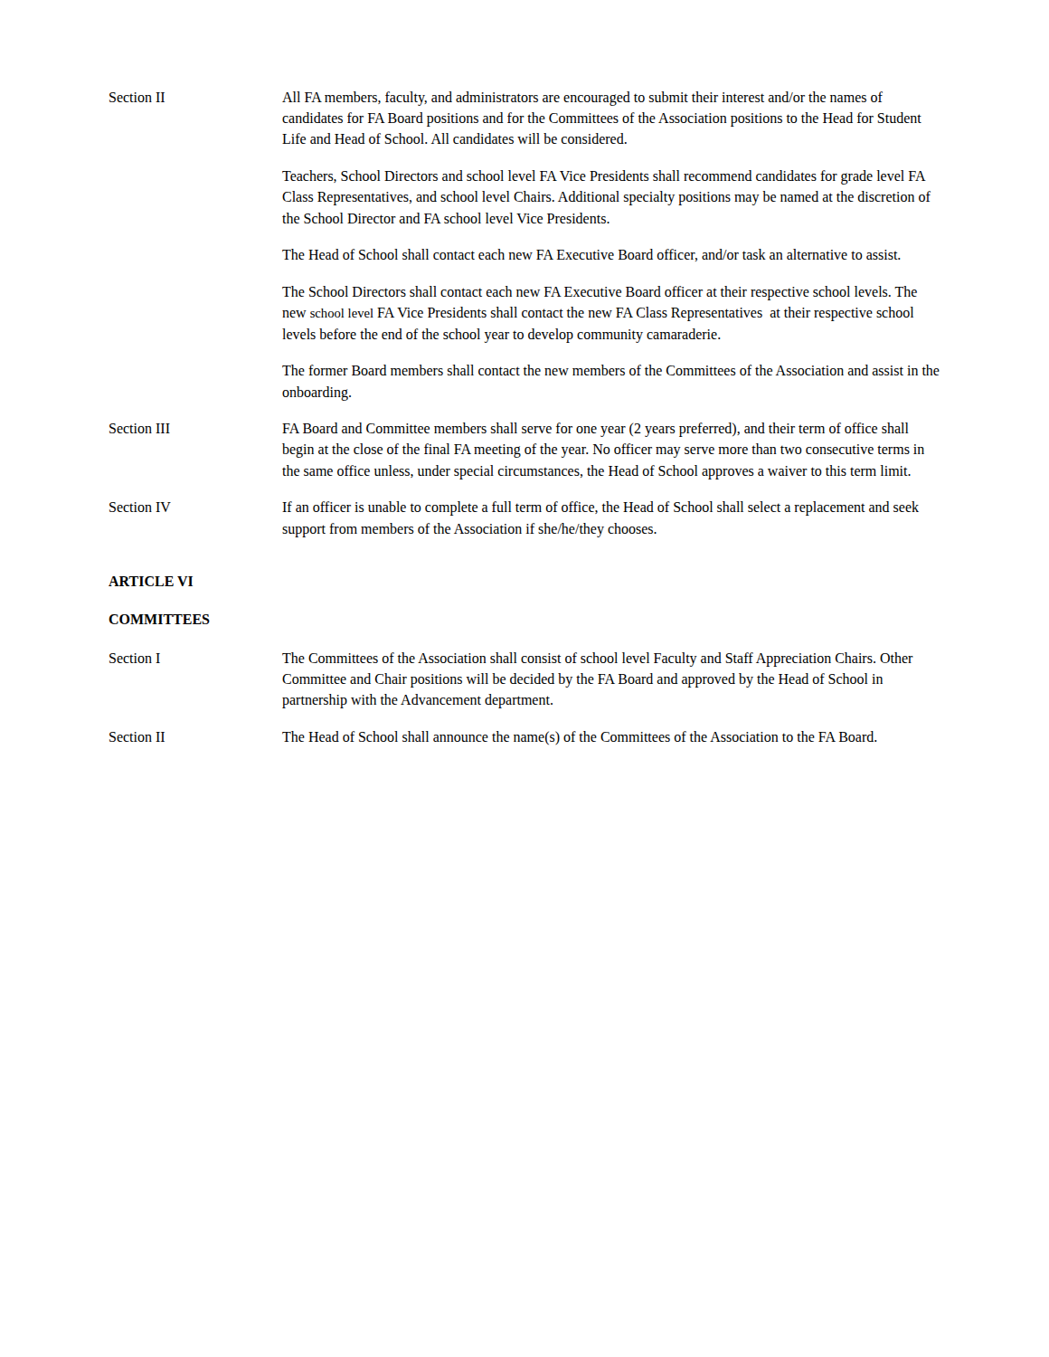Section II
All FA members, faculty, and administrators are encouraged to submit their interest and/or the names of candidates for FA Board positions and for the Committees of the Association positions to the Head for Student Life and Head of School. All candidates will be considered.
Teachers, School Directors and school level FA Vice Presidents shall recommend candidates for grade level FA Class Representatives, and school level Chairs. Additional specialty positions may be named at the discretion of the School Director and FA school level Vice Presidents.
The Head of School shall contact each new FA Executive Board officer, and/or task an alternative to assist.
The School Directors shall contact each new FA Executive Board officer at their respective school levels. The new school level FA Vice Presidents shall contact the new FA Class Representatives at their respective school levels before the end of the school year to develop community camaraderie.
The former Board members shall contact the new members of the Committees of the Association and assist in the onboarding.
Section III
FA Board and Committee members shall serve for one year (2 years preferred), and their term of office shall begin at the close of the final FA meeting of the year. No officer may serve more than two consecutive terms in the same office unless, under special circumstances, the Head of School approves a waiver to this term limit.
Section IV
If an officer is unable to complete a full term of office, the Head of School shall select a replacement and seek support from members of the Association if she/he/they chooses.
ARTICLE VI
COMMITTEES
Section I
The Committees of the Association shall consist of school level Faculty and Staff Appreciation Chairs. Other Committee and Chair positions will be decided by the FA Board and approved by the Head of School in partnership with the Advancement department.
Section II
The Head of School shall announce the name(s) of the Committees of the Association to the FA Board.